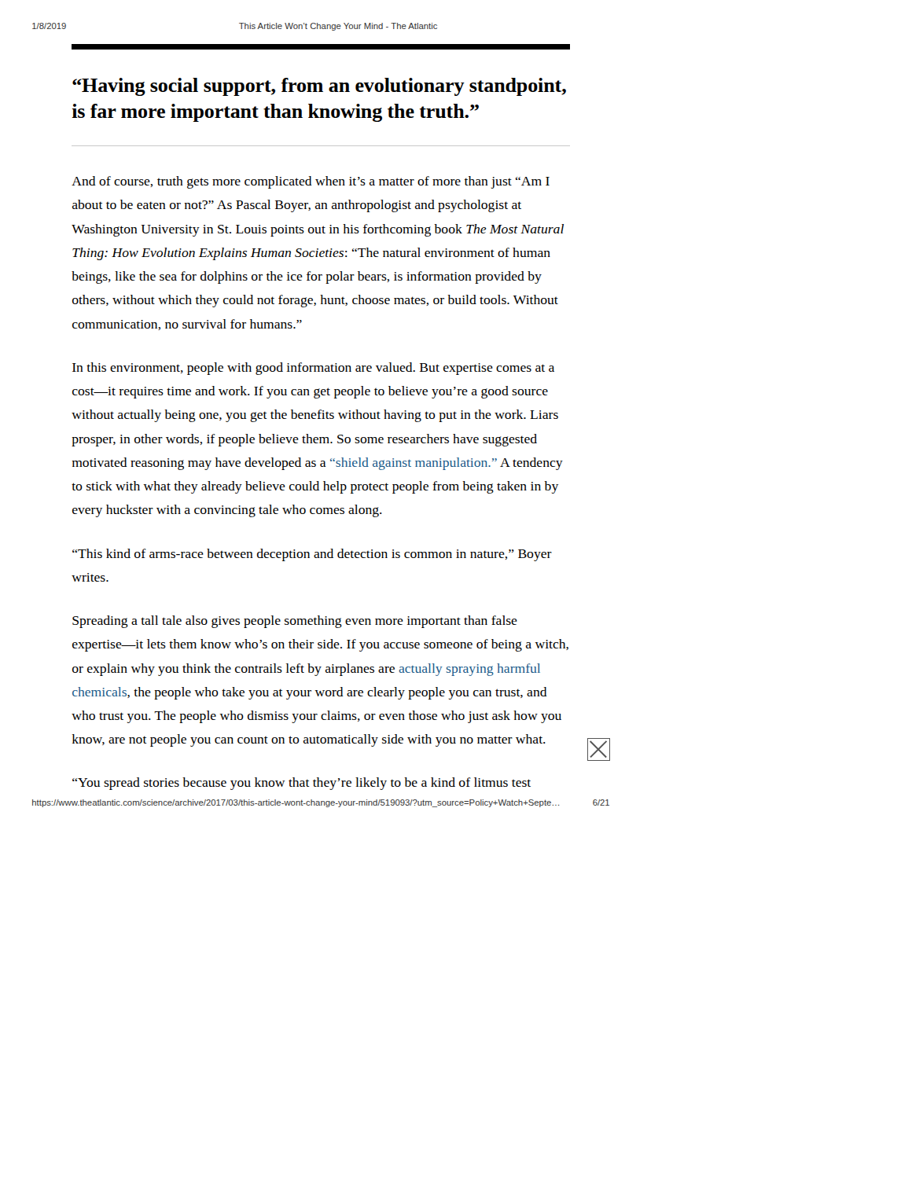1/8/2019 This Article Won’t Change Your Mind - The Atlantic
“Having social support, from an evolutionary standpoint, is far more important than knowing the truth.”
And of course, truth gets more complicated when it’s a matter of more than just “Am I about to be eaten or not?” As Pascal Boyer, an anthropologist and psychologist at Washington University in St. Louis points out in his forthcoming book The Most Natural Thing: How Evolution Explains Human Societies: “The natural environment of human beings, like the sea for dolphins or the ice for polar bears, is information provided by others, without which they could not forage, hunt, choose mates, or build tools. Without communication, no survival for humans.”
In this environment, people with good information are valued. But expertise comes at a cost—it requires time and work. If you can get people to believe you’re a good source without actually being one, you get the benefits without having to put in the work. Liars prosper, in other words, if people believe them. So some researchers have suggested motivated reasoning may have developed as a “shield against manipulation.” A tendency to stick with what they already believe could help protect people from being taken in by every huckster with a convincing tale who comes along.
“This kind of arms-race between deception and detection is common in nature,” Boyer writes.
Spreading a tall tale also gives people something even more important than false expertise—it lets them know who’s on their side. If you accuse someone of being a witch, or explain why you think the contrails left by airplanes are actually spraying harmful chemicals, the people who take you at your word are clearly people you can trust, and who trust you. The people who dismiss your claims, or even those who just ask how you know, are not people you can count on to automatically side with you no matter what.
“You spread stories because you know that they’re likely to be a kind of litmus test
https://www.theatlantic.com/science/archive/2017/03/this-article-wont-change-your-mind/519093/?utm_source=Policy+Watch+September+2018&utm… 6/21